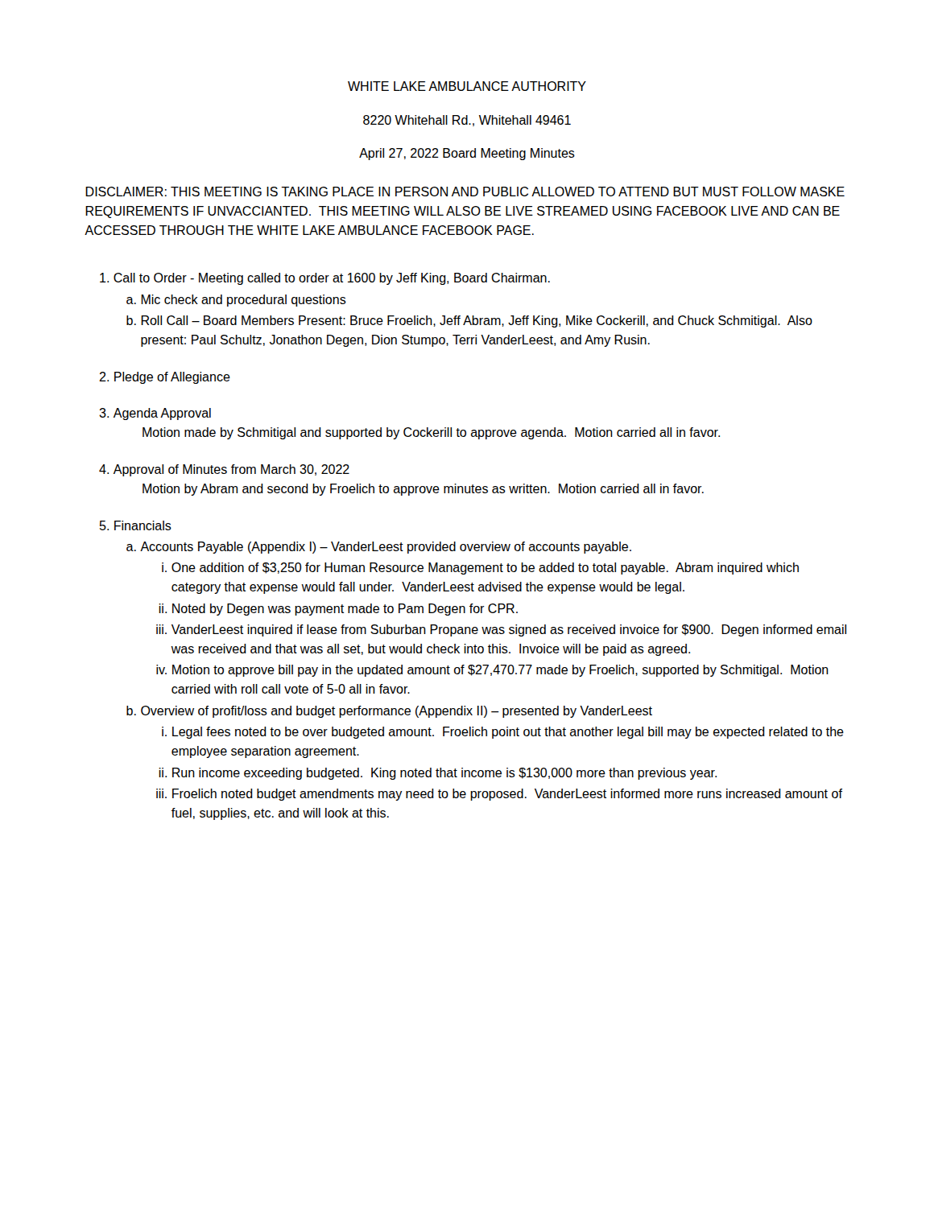WHITE LAKE AMBULANCE AUTHORITY
8220 Whitehall Rd., Whitehall 49461
April 27, 2022 Board Meeting Minutes
DISCLAIMER: THIS MEETING IS TAKING PLACE IN PERSON AND PUBLIC ALLOWED TO ATTEND BUT MUST FOLLOW MASKE REQUIREMENTS IF UNVACCIANTED. THIS MEETING WILL ALSO BE LIVE STREAMED USING FACEBOOK LIVE AND CAN BE ACCESSED THROUGH THE WHITE LAKE AMBULANCE FACEBOOK PAGE.
Call to Order - Meeting called to order at 1600 by Jeff King, Board Chairman.
Mic check and procedural questions
Roll Call – Board Members Present: Bruce Froelich, Jeff Abram, Jeff King, Mike Cockerill, and Chuck Schmitigal. Also present: Paul Schultz, Jonathon Degen, Dion Stumpo, Terri VanderLeest, and Amy Rusin.
Pledge of Allegiance
Agenda Approval
Motion made by Schmitigal and supported by Cockerill to approve agenda. Motion carried all in favor.
Approval of Minutes from March 30, 2022
Motion by Abram and second by Froelich to approve minutes as written. Motion carried all in favor.
Financials
Accounts Payable (Appendix I) – VanderLeest provided overview of accounts payable.
One addition of $3,250 for Human Resource Management to be added to total payable. Abram inquired which category that expense would fall under. VanderLeest advised the expense would be legal.
Noted by Degen was payment made to Pam Degen for CPR.
VanderLeest inquired if lease from Suburban Propane was signed as received invoice for $900. Degen informed email was received and that was all set, but would check into this. Invoice will be paid as agreed.
Motion to approve bill pay in the updated amount of $27,470.77 made by Froelich, supported by Schmitigal. Motion carried with roll call vote of 5-0 all in favor.
Overview of profit/loss and budget performance (Appendix II) – presented by VanderLeest
Legal fees noted to be over budgeted amount. Froelich point out that another legal bill may be expected related to the employee separation agreement.
Run income exceeding budgeted. King noted that income is $130,000 more than previous year.
Froelich noted budget amendments may need to be proposed. VanderLeest informed more runs increased amount of fuel, supplies, etc. and will look at this.